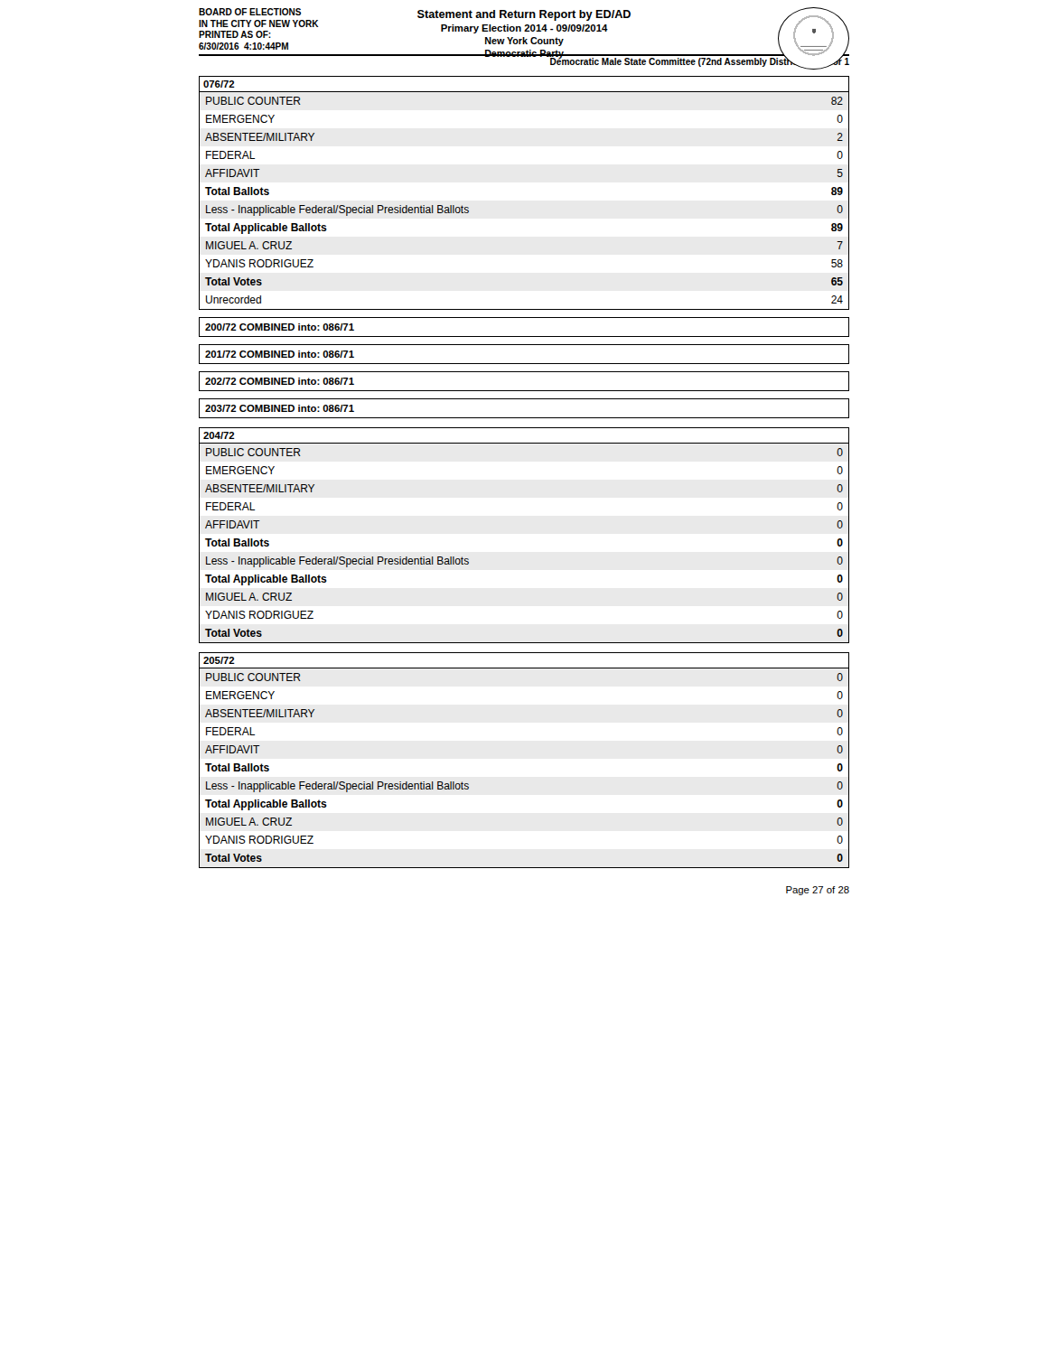BOARD OF ELECTIONS
IN THE CITY OF NEW YORK
PRINTED AS OF:
6/30/2016 4:10:44PM
Statement and Return Report by ED/AD
Primary Election 2014 - 09/09/2014
New York County
Democratic Party
Democratic Male State Committee (72nd Assembly District), vote for 1
076/72
| PUBLIC COUNTER | 82 |
| EMERGENCY | 0 |
| ABSENTEE/MILITARY | 2 |
| FEDERAL | 0 |
| AFFIDAVIT | 5 |
| Total Ballots | 89 |
| Less - Inapplicable Federal/Special Presidential Ballots | 0 |
| Total Applicable Ballots | 89 |
| MIGUEL A. CRUZ | 7 |
| YDANIS RODRIGUEZ | 58 |
| Total Votes | 65 |
| Unrecorded | 24 |
200/72 COMBINED into: 086/71
201/72 COMBINED into: 086/71
202/72 COMBINED into: 086/71
203/72 COMBINED into: 086/71
204/72
| PUBLIC COUNTER | 0 |
| EMERGENCY | 0 |
| ABSENTEE/MILITARY | 0 |
| FEDERAL | 0 |
| AFFIDAVIT | 0 |
| Total Ballots | 0 |
| Less - Inapplicable Federal/Special Presidential Ballots | 0 |
| Total Applicable Ballots | 0 |
| MIGUEL A. CRUZ | 0 |
| YDANIS RODRIGUEZ | 0 |
| Total Votes | 0 |
205/72
| PUBLIC COUNTER | 0 |
| EMERGENCY | 0 |
| ABSENTEE/MILITARY | 0 |
| FEDERAL | 0 |
| AFFIDAVIT | 0 |
| Total Ballots | 0 |
| Less - Inapplicable Federal/Special Presidential Ballots | 0 |
| Total Applicable Ballots | 0 |
| MIGUEL A. CRUZ | 0 |
| YDANIS RODRIGUEZ | 0 |
| Total Votes | 0 |
Page 27 of 28